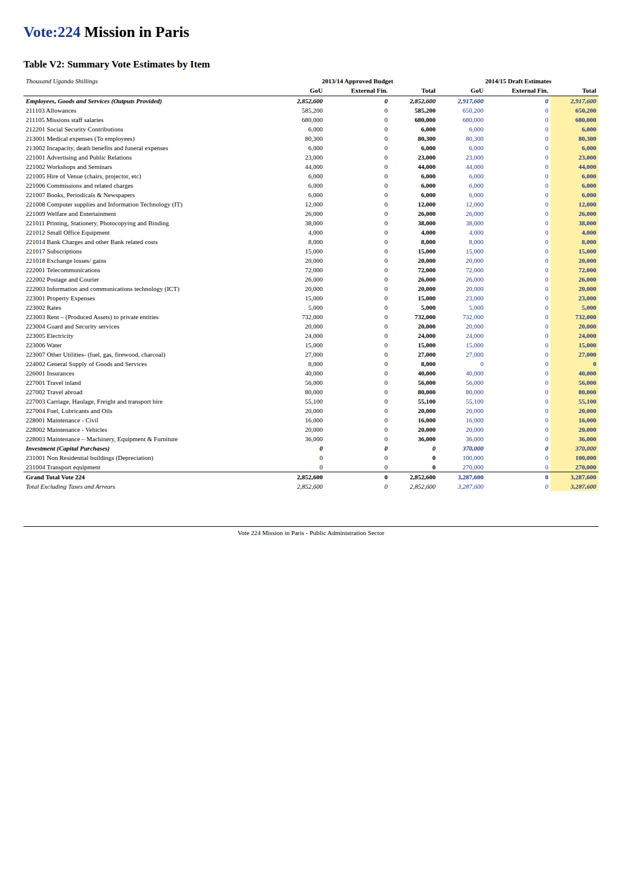Vote:224 Mission in Paris
Table V2: Summary Vote Estimates by Item
| Thousand Uganda Shillings | 2013/14 Approved Budget | 2014/15 Draft Estimates |
| --- | --- | --- |
| | GoU | External Fin. | Total | GoU | External Fin. | Total |
| Employees, Goods and Services (Outputs Provided) | 2,852,600 | 0 | 2,852,600 | 2,917,600 | 0 | 2,917,600 |
| 211103 Allowances | 585,200 | 0 | 585,200 | 650,200 | 0 | 650,200 |
| 211105 Missions staff salaries | 680,000 | 0 | 680,000 | 680,000 | 0 | 680,000 |
| 212201 Social Security Contributions | 6,000 | 0 | 6,000 | 6,000 | 0 | 6,000 |
| 213001 Medical expenses (To employees) | 80,300 | 0 | 80,300 | 80,300 | 0 | 80,300 |
| 213002 Incapacity, death benefits and funeral expenses | 6,000 | 0 | 6,000 | 6,000 | 0 | 6,000 |
| 221001 Advertising and Public Relations | 23,000 | 0 | 23,000 | 23,000 | 0 | 23,000 |
| 221002 Workshops and Seminars | 44,000 | 0 | 44,000 | 44,000 | 0 | 44,000 |
| 221005 Hire of Venue (chairs, projector, etc) | 6,000 | 0 | 6,000 | 6,000 | 0 | 6,000 |
| 221006 Commissions and related charges | 6,000 | 0 | 6,000 | 6,000 | 0 | 6,000 |
| 221007 Books, Periodicals & Newspapers | 6,000 | 0 | 6,000 | 6,000 | 0 | 6,000 |
| 221008 Computer supplies and Information Technology (IT) | 12,000 | 0 | 12,000 | 12,000 | 0 | 12,000 |
| 221009 Welfare and Entertainment | 26,000 | 0 | 26,000 | 26,000 | 0 | 26,000 |
| 221011 Printing, Stationery, Photocopying and Binding | 38,000 | 0 | 38,000 | 38,000 | 0 | 38,000 |
| 221012 Small Office Equipment | 4,000 | 0 | 4,000 | 4,000 | 0 | 4,000 |
| 221014 Bank Charges and other Bank related costs | 8,000 | 0 | 8,000 | 8,000 | 0 | 8,000 |
| 221017 Subscriptions | 15,000 | 0 | 15,000 | 15,000 | 0 | 15,000 |
| 221018 Exchange losses/ gains | 20,000 | 0 | 20,000 | 20,000 | 0 | 20,000 |
| 222001 Telecommunications | 72,000 | 0 | 72,000 | 72,000 | 0 | 72,000 |
| 222002 Postage and Courier | 26,000 | 0 | 26,000 | 26,000 | 0 | 26,000 |
| 222003 Information and communications technology (ICT) | 20,000 | 0 | 20,000 | 20,000 | 0 | 20,000 |
| 223001 Property Expenses | 15,000 | 0 | 15,000 | 23,000 | 0 | 23,000 |
| 223002 Rates | 5,000 | 0 | 5,000 | 5,000 | 0 | 5,000 |
| 223003 Rent – (Produced Assets) to private entities | 732,000 | 0 | 732,000 | 732,000 | 0 | 732,000 |
| 223004 Guard and Security services | 20,000 | 0 | 20,000 | 20,000 | 0 | 20,000 |
| 223005 Electricity | 24,000 | 0 | 24,000 | 24,000 | 0 | 24,000 |
| 223006 Water | 15,000 | 0 | 15,000 | 15,000 | 0 | 15,000 |
| 223007 Other Utilities- (fuel, gas, firewood, charcoal) | 27,000 | 0 | 27,000 | 27,000 | 0 | 27,000 |
| 224002 General Supply of Goods and Services | 8,000 | 0 | 8,000 | 0 | 0 | 0 |
| 226001 Insurances | 40,000 | 0 | 40,000 | 40,000 | 0 | 40,000 |
| 227001 Travel inland | 56,000 | 0 | 56,000 | 56,000 | 0 | 56,000 |
| 227002 Travel abroad | 80,000 | 0 | 80,000 | 80,000 | 0 | 80,000 |
| 227003 Carriage, Haulage, Freight and transport hire | 55,100 | 0 | 55,100 | 55,100 | 0 | 55,100 |
| 227004 Fuel, Lubricants and Oils | 20,000 | 0 | 20,000 | 20,000 | 0 | 20,000 |
| 228001 Maintenance - Civil | 16,000 | 0 | 16,000 | 16,000 | 0 | 16,000 |
| 228002 Maintenance - Vehicles | 20,000 | 0 | 20,000 | 20,000 | 0 | 20,000 |
| 228003 Maintenance – Machinery, Equipment & Furniture | 36,000 | 0 | 36,000 | 36,000 | 0 | 36,000 |
| Investment (Capital Purchases) | 0 | 0 | 0 | 370,000 | 0 | 370,000 |
| 231001 Non Residential buildings (Depreciation) | 0 | 0 | 0 | 100,000 | 0 | 100,000 |
| 231004 Transport equipment | 0 | 0 | 0 | 270,000 | 0 | 270,000 |
| Grand Total Vote 224 | 2,852,600 | 0 | 2,852,600 | 3,287,600 | 0 | 3,287,600 |
| Total Excluding Taxes and Arrears | 2,852,600 | 0 | 2,852,600 | 3,287,600 | 0 | 3,287,600 |
Vote 224 Mission in Paris - Public Administration Sector